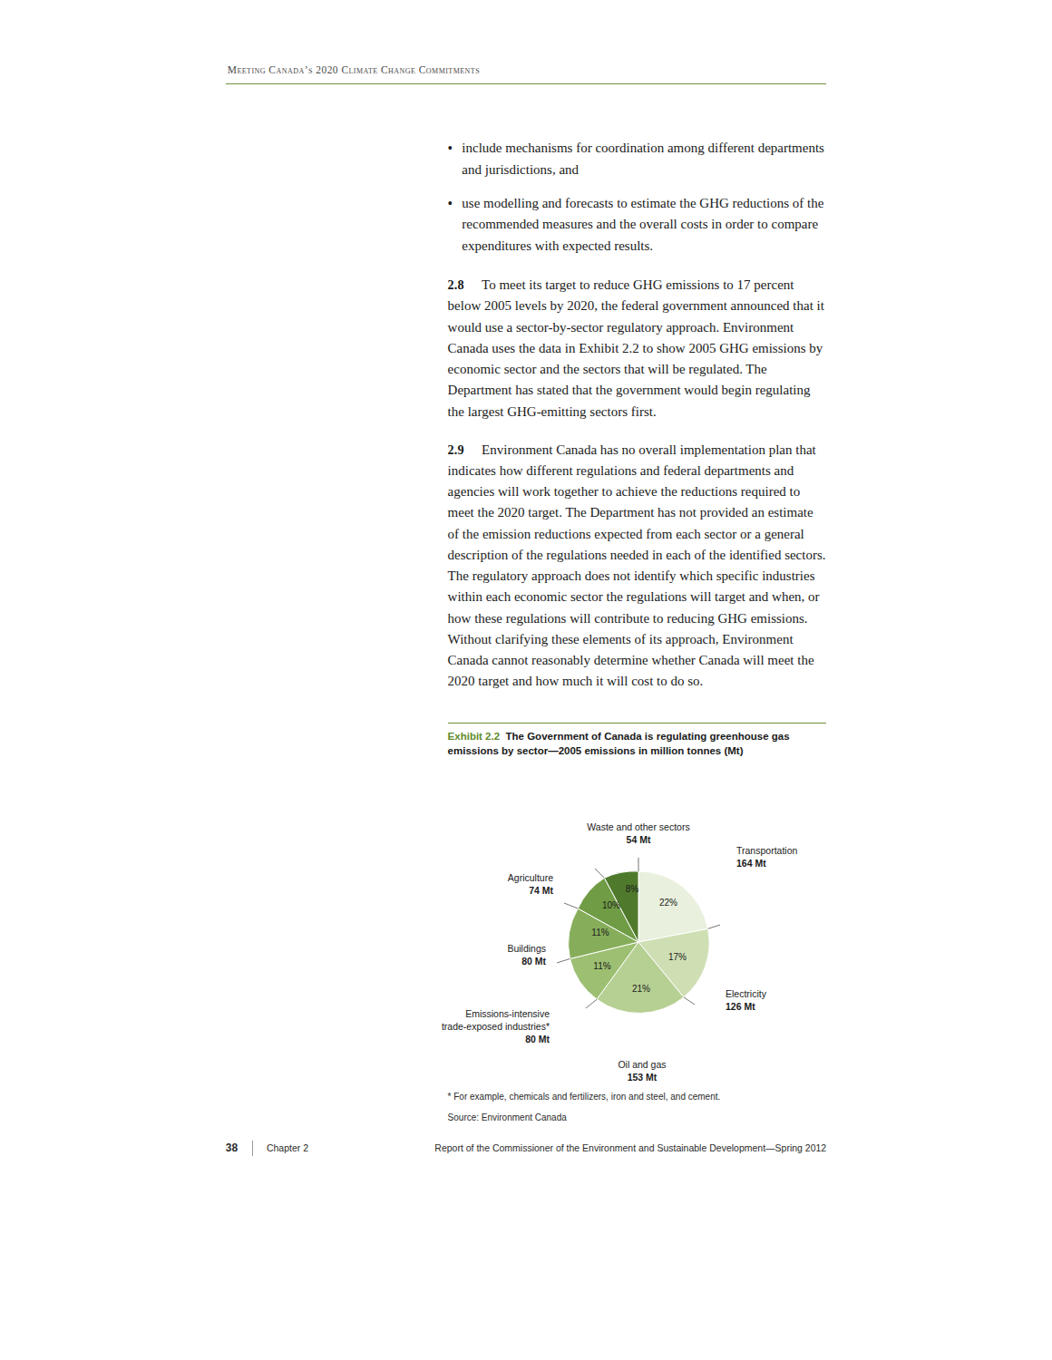Meeting Canada’s 2020 Climate Change Commitments
include mechanisms for coordination among different departments and jurisdictions, and
use modelling and forecasts to estimate the GHG reductions of the recommended measures and the overall costs in order to compare expenditures with expected results.
2.8 To meet its target to reduce GHG emissions to 17 percent below 2005 levels by 2020, the federal government announced that it would use a sector-by-sector regulatory approach. Environment Canada uses the data in Exhibit 2.2 to show 2005 GHG emissions by economic sector and the sectors that will be regulated. The Department has stated that the government would begin regulating the largest GHG-emitting sectors first.
2.9 Environment Canada has no overall implementation plan that indicates how different regulations and federal departments and agencies will work together to achieve the reductions required to meet the 2020 target. The Department has not provided an estimate of the emission reductions expected from each sector or a general description of the regulations needed in each of the identified sectors. The regulatory approach does not identify which specific industries within each economic sector the regulations will target and when, or how these regulations will contribute to reducing GHG emissions. Without clarifying these elements of its approach, Environment Canada cannot reasonably determine whether Canada will meet the 2020 target and how much it will cost to do so.
Exhibit 2.2 The Government of Canada is regulating greenhouse gas emissions by sector—2005 emissions in million tonnes (Mt)
Slices start at 12 o'clock going clockwise: Transportation 22%, Electricity 17%, Oil and gas 21%, Emissions-intensive trade-exposed industries 11%, Buildings 11%, Agriculture 10%, Waste and other sectors 8% 22% 17% 21% 11% 11% 10% 8% Waste and other sectors 54 Mt Transportation 164 Mt Electricity 126 Mt Oil and gas 153 Mt Emissions-intensive trade-exposed industries* 80 Mt Buildings 80 Mt Agriculture 74 Mt
* For example, chemicals and fertilizers, iron and steel, and cement.
Source: Environment Canada
38 Chapter 2 Report of the Commissioner of the Environment and Sustainable Development—Spring 2012